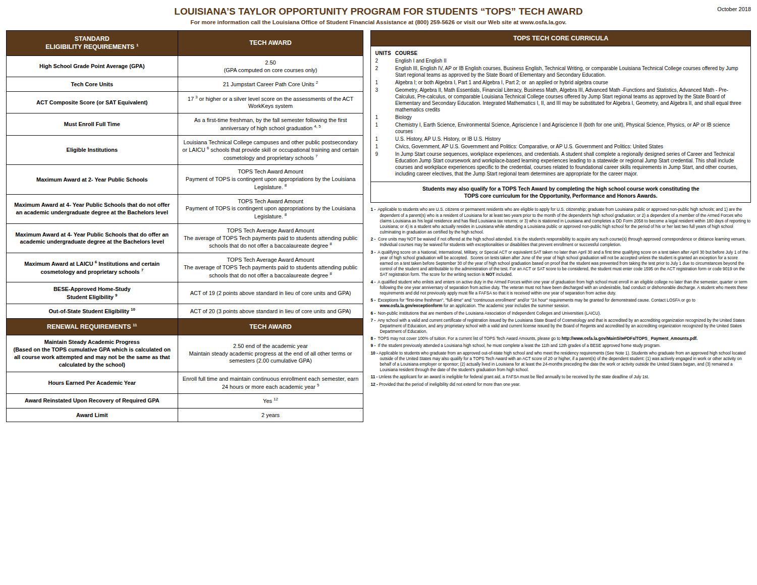October 2018
LOUISIANA’S TAYLOR OPPORTUNITY PROGRAM FOR STUDENTS “TOPS” TECH AWARD
For more information call the Louisiana Office of Student Financial Assistance at (800) 259-5626 or visit our Web site at www.osfa.la.gov.
| STANDARD ELIGIBILITY REQUIREMENTS 1 | TECH AWARD |
| --- | --- |
| High School Grade Point Average (GPA) | 2.50 (GPA computed on core courses only) |
| Tech Core Units | 21 Jumpstart Career Path Core Units 2 |
| ACT Composite Score (or SAT Equivalent) | 17 3 or higher or a silver level score on the assessments of the ACT WorkKeys system |
| Must Enroll Full Time | As a first-time freshman, by the fall semester following the first anniversary of high school graduation 4, 5 |
| Eligible Institutions | Louisiana Technical College campuses and other public postsecondary or LAICU 6 schools that provide skill or occupational training and certain cosmetology and proprietary schools 7 |
| Maximum Award at 2- Year Public Schools | TOPS Tech Award Amount Payment of TOPS is contingent upon appropriations by the Louisiana Legislature. 8 |
| Maximum Award at 4- Year Public Schools that do not offer an academic undergraduate degree at the Bachelors level | TOPS Tech Award Amount Payment of TOPS is contingent upon appropriations by the Louisiana Legislature. 8 |
| Maximum Award at 4- Year Public Schools that do offer an academic undergraduate degree at the Bachelors level | TOPS Tech Average Award Amount The average of TOPS Tech payments paid to students attending public schools that do not offer a baccalaureate degree 8 |
| Maximum Award at LAICU 6 Institutions and certain cosmetology and proprietary schools 7 | TOPS Tech Average Award Amount The average of TOPS Tech payments paid to students attending public schools that do not offer a baccalaureate degree 8 |
| BESE-Approved Home-Study Student Eligibility 9 | ACT of 19 (2 points above standard in lieu of core units and GPA) |
| Out-of-State Student Eligibility 10 | ACT of 20 (3 points above standard in lieu of core units and GPA) |
| RENEWAL REQUIREMENTS 11 | TECH AWARD |
| Maintain Steady Academic Progress (Based on the TOPS cumulative GPA which is calculated on all course work attempted and may not be the same as that calculated by the school) | 2.50 end of the academic year Maintain steady academic progress at the end of all other terms or semesters (2.00 cumulative GPA) |
| Hours Earned Per Academic Year | Enroll full time and maintain continuous enrollment each semester, earn 24 hours or more each academic year 5 |
| Award Reinstated Upon Recovery of Required GPA | Yes 12 |
| Award Limit | 2 years |
TOPS TECH CORE CURRICULA
| UNITS | COURSE |
| 2 | English I and English II |
| 2 | English III, English IV, AP or IB English courses, Business English, Technical Writing, or comparable Louisiana Technical College courses offered by Jump Start regional teams as approved by the State Board of Elementary and Secondary Education. |
| 1 | Algebra I; or both Algebra I, Part 1 and Algebra I, Part 2; or an applied or hybrid algebra course |
| 3 | Geometry, Algebra II, Math Essentials, Financial Literacy, Business Math, Algebra III, Advanced Math -Functions and Statistics, Advanced Math - Pre-Calculus, Pre-calculus, or comparable Louisiana Technical College courses offered by Jump Start regional teams as approved by the State Board of Elementary and Secondary Education. Integrated Mathematics I, II, and III may be substituted for Algebra I, Geometry, and Algebra II, and shall equal three mathematics credits |
| 1 | Biology |
| 1 | Chemistry I, Earth Science, Environmental Science, Agriscience I and Agriscience II (both for one unit), Physical Science, Physics, or AP or IB science courses |
| 1 | U.S. History, AP U.S. History, or IB U.S. History |
| 1 | Civics, Government, AP U.S. Government and Politics: Comparative, or AP U.S. Government and Politics: United States |
| 9 | In Jump Start course sequences, workplace experiences, and credentials. A student shall complete a regionally designed series of Career and Technical Education Jump Start coursework and workplace-based learning experiences leading to a statewide or regional Jump Start credential. This shall include courses and workplace experiences specific to the credential, courses related to foundational career skills requirements in Jump Start, and other courses, including career electives, that the Jump Start regional team determines are appropriate for the career major. |
Students may also qualify for a TOPS Tech Award by completing the high school course work constituting the
TOPS core curriculum for the Opportunity, Performance and Honors Awards.
1 - Applicable to students who are U.S. citizens or permanent residents who are eligible to apply for U.S. citizenship; graduate from Louisiana public or approved non-public high schools; and 1) are the dependent of a parent(s) who is a resident of Louisiana for at least two years prior to the month of the dependent's high school graduation; or 2) a dependent of a member of the Armed Forces who claims Louisiana as his legal residence and has filed Louisiana tax returns; or 3) who is stationed in Louisiana and completes a DD Form 2058 to become a legal resident within 180 days of reporting to Louisiana; or 4) is a student who actually resides in Louisiana while attending a Louisiana public or approved non-public high school for the period of his or her last two full years of high school culminating in graduation as certified by the high school.
2 - Core units may NOT be waived if not offered at the high school attended. It is the student's responsibility to acquire any such course(s) through approved correspondence or distance learning venues. Individual courses may be waived for students with exceptionalities or disabilities that prevent enrollment or successful completion.
3 - A qualifying score on a National, International, Military, or Special ACT or equivalent SAT taken no later than April 30 and a first time qualifying score on a test taken after April 30 but before July 1 of the year of high school graduation will be accepted. Scores on tests taken after June of the year of high school graduation will not be accepted unless the student is granted an exception for a score earned on a test taken before September 30 of the year of high school graduation based on proof that the student was prevented from taking the test prior to July 1 due to circumstances beyond the control of the student and attributable to the administration of the test. For an ACT or SAT score to be considered, the student must enter code 1595 on the ACT registration form or code 9019 on the SAT registration form. The score for the writing section is NOT included.
4 - A qualified student who enlists and enters on active duty in the Armed Forces within one year of graduation from high school must enroll in an eligible college no later than the semester, quarter or term following the one year anniversary of separation from active duty. The veteran must not have been discharged with an undesirable, bad conduct or dishonorable discharge. A student who meets these requirements and did not previously apply must file a FAFSA so that it is received within one year of separation from active duty.
5 - Exceptions for "first-time freshman", "full-time" and "continuous enrollment" and/or "24 hour" requirements may be granted for demonstrated cause. Contact LOSFA or go to www.osfa.la.gov/exceptionform for an application. The academic year includes the summer session.
6 - Non-public institutions that are members of the Louisiana Association of Independent Colleges and Universities (LAICU).
7 - Any school with a valid and current certificate of registration issued by the Louisiana State Board of Cosmetology and that is accredited by an accrediting organization recognized by the United States Department of Education, and any proprietary school with a valid and current license issued by the Board of Regents and accredited by an accrediting organization recognized by the United States Department of Education.
8 - TOPS may not cover 100% of tuition. For a current list of TOPS Tech Award Amounts, please go to http://www.osfa.la.gov/MainSitePDFs/TOPS_ Payment_Amounts.pdf.
9 - If the student previously attended a Louisiana high school, he must complete a least the 11th and 12th grades of a BESE approved home study program.
10 - Applicable to students who graduate from an approved out-of-state high school and who meet the residency requirements (See Note 1). Students who graduate from an approved high school located outside of the United States may also qualify for a TOPS Tech Award with an ACT score of 20 or higher, if a parent(s) of the dependent student: (1) was actively engaged in work or other activity on behalf of a Louisiana employer or sponsor; (2) actually lived in Louisiana for at least the 24-months preceding the date the work or activity outside the United States began, and (3) remained a Louisiana resident through the date of the student's graduation from high school.
11 - Unless the applicant for an award is ineligible for federal grant aid, a FAFSA must be filed annually to be received by the state deadline of July 1st.
12 - Provided that the period of ineligibility did not extend for more than one year.